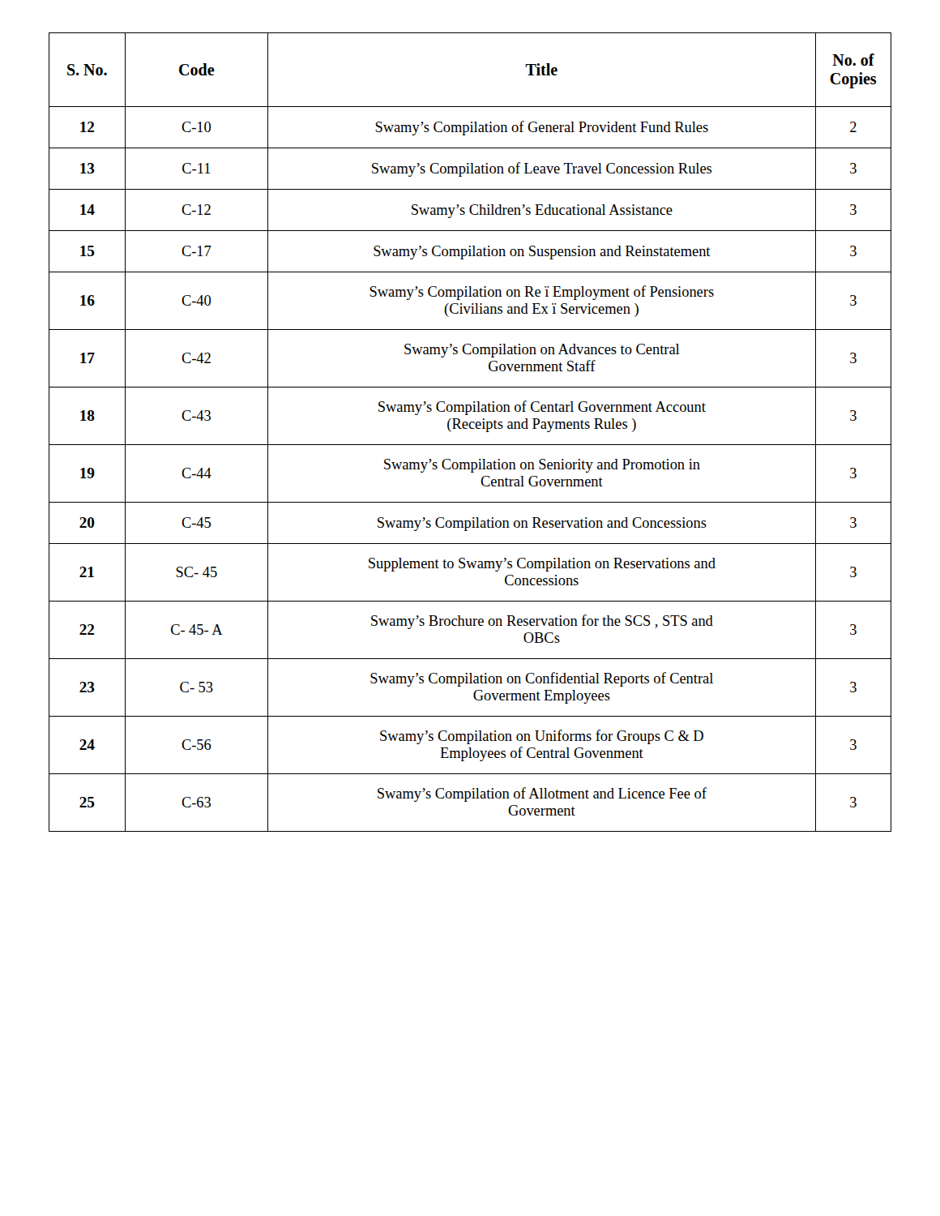| S. No. | Code | Title | No. of Copies |
| --- | --- | --- | --- |
| 12 | C-10 | Swamy’s Compilation of General Provident Fund Rules | 2 |
| 13 | C-11 | Swamy’s Compilation of Leave Travel Concession Rules | 3 |
| 14 | C-12 | Swamy’s Children’s Educational Assistance | 3 |
| 15 | C-17 | Swamy’s Compilation on Suspension and Reinstatement | 3 |
| 16 | C-40 | Swamy’s Compilation on Re ï Employment of Pensioners (Civilians and Ex ï Servicemen ) | 3 |
| 17 | C-42 | Swamy’s Compilation on Advances to Central Government Staff | 3 |
| 18 | C-43 | Swamy’s Compilation of Centarl Government Account (Receipts and Payments Rules ) | 3 |
| 19 | C-44 | Swamy’s Compilation on Seniority and Promotion in Central Government | 3 |
| 20 | C-45 | Swamy’s Compilation on Reservation and Concessions | 3 |
| 21 | SC- 45 | Supplement to Swamy’s Compilation on Reservations and Concessions | 3 |
| 22 | C- 45- A | Swamy’s Brochure on Reservation for the SCS , STS and OBCs | 3 |
| 23 | C- 53 | Swamy’s Compilation on Confidential Reports of Central Goverment Employees | 3 |
| 24 | C-56 | Swamy’s Compilation on Uniforms for Groups C & D Employees of Central Govenment | 3 |
| 25 | C-63 | Swamy’s Compilation of Allotment and Licence Fee of Goverment | 3 |